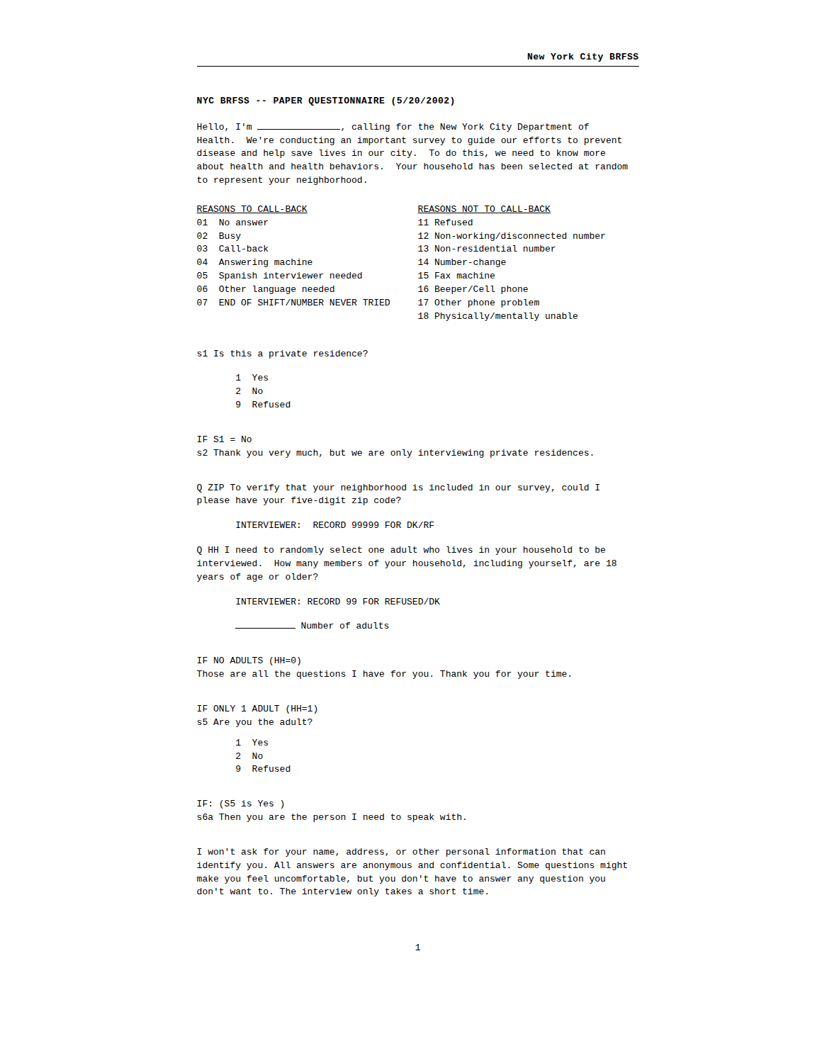New York City BRFSS
NYC BRFSS -- PAPER QUESTIONNAIRE (5/20/2002)
Hello, I'm , calling for the New York City Department of Health. We're conducting an important survey to guide our efforts to prevent disease and help save lives in our city. To do this, we need to know more about health and health behaviors. Your household has been selected at random to represent your neighborhood.
REASONS TO CALL-BACK
01 No answer
02 Busy
03 Call-back
04 Answering machine
05 Spanish interviewer needed
06 Other language needed
07 END OF SHIFT/NUMBER NEVER TRIED
REASONS NOT TO CALL-BACK
11 Refused
12 Non-working/disconnected number
13 Non-residential number
14 Number-change
15 Fax machine
16 Beeper/Cell phone
17 Other phone problem
18 Physically/mentally unable
s1 Is this a private residence?
1 Yes
2 No
9 Refused
IF S1 = No
s2 Thank you very much, but we are only interviewing private residences.
Q ZIP To verify that your neighborhood is included in our survey, could I please have your five-digit zip code?
INTERVIEWER: RECORD 99999 FOR DK/RF
Q HH I need to randomly select one adult who lives in your household to be interviewed. How many members of your household, including yourself, are 18 years of age or older?
INTERVIEWER: RECORD 99 FOR REFUSED/DK
Number of adults
IF NO ADULTS (HH=0)
Those are all the questions I have for you. Thank you for your time.
IF ONLY 1 ADULT (HH=1)
s5 Are you the adult?
1 Yes
2 No
9 Refused
IF: (S5 is Yes )
s6a Then you are the person I need to speak with.
I won't ask for your name, address, or other personal information that can identify you. All answers are anonymous and confidential. Some questions might make you feel uncomfortable, but you don't have to answer any question you don't want to. The interview only takes a short time.
1